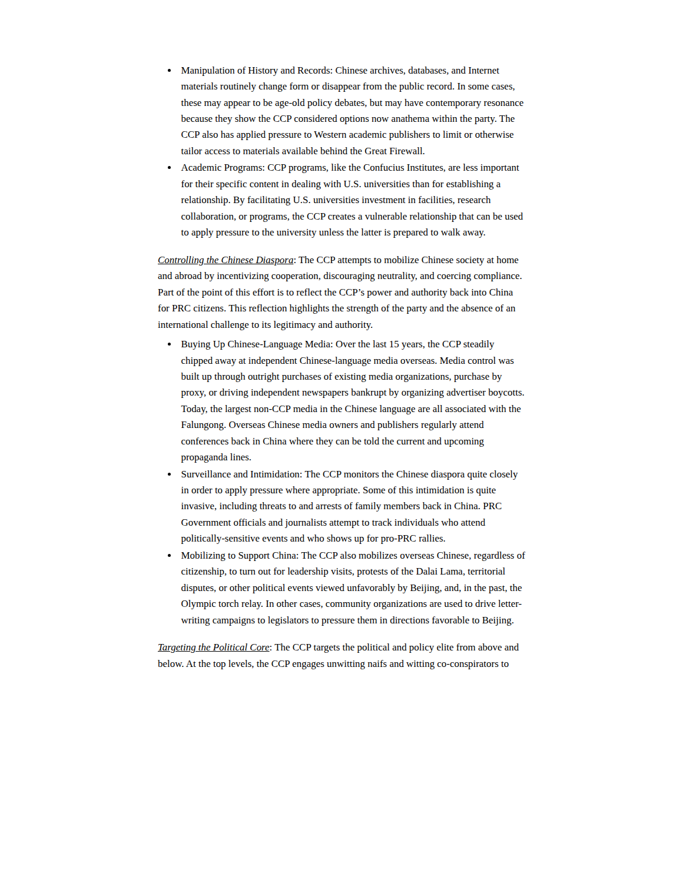Manipulation of History and Records: Chinese archives, databases, and Internet materials routinely change form or disappear from the public record. In some cases, these may appear to be age-old policy debates, but may have contemporary resonance because they show the CCP considered options now anathema within the party. The CCP also has applied pressure to Western academic publishers to limit or otherwise tailor access to materials available behind the Great Firewall.
Academic Programs: CCP programs, like the Confucius Institutes, are less important for their specific content in dealing with U.S. universities than for establishing a relationship. By facilitating U.S. universities investment in facilities, research collaboration, or programs, the CCP creates a vulnerable relationship that can be used to apply pressure to the university unless the latter is prepared to walk away.
Controlling the Chinese Diaspora: The CCP attempts to mobilize Chinese society at home and abroad by incentivizing cooperation, discouraging neutrality, and coercing compliance. Part of the point of this effort is to reflect the CCP’s power and authority back into China for PRC citizens. This reflection highlights the strength of the party and the absence of an international challenge to its legitimacy and authority.
Buying Up Chinese-Language Media: Over the last 15 years, the CCP steadily chipped away at independent Chinese-language media overseas. Media control was built up through outright purchases of existing media organizations, purchase by proxy, or driving independent newspapers bankrupt by organizing advertiser boycotts. Today, the largest non-CCP media in the Chinese language are all associated with the Falungong. Overseas Chinese media owners and publishers regularly attend conferences back in China where they can be told the current and upcoming propaganda lines.
Surveillance and Intimidation: The CCP monitors the Chinese diaspora quite closely in order to apply pressure where appropriate. Some of this intimidation is quite invasive, including threats to and arrests of family members back in China. PRC Government officials and journalists attempt to track individuals who attend politically-sensitive events and who shows up for pro-PRC rallies.
Mobilizing to Support China: The CCP also mobilizes overseas Chinese, regardless of citizenship, to turn out for leadership visits, protests of the Dalai Lama, territorial disputes, or other political events viewed unfavorably by Beijing, and, in the past, the Olympic torch relay. In other cases, community organizations are used to drive letter-writing campaigns to legislators to pressure them in directions favorable to Beijing.
Targeting the Political Core: The CCP targets the political and policy elite from above and below. At the top levels, the CCP engages unwitting naifs and witting co-conspirators to